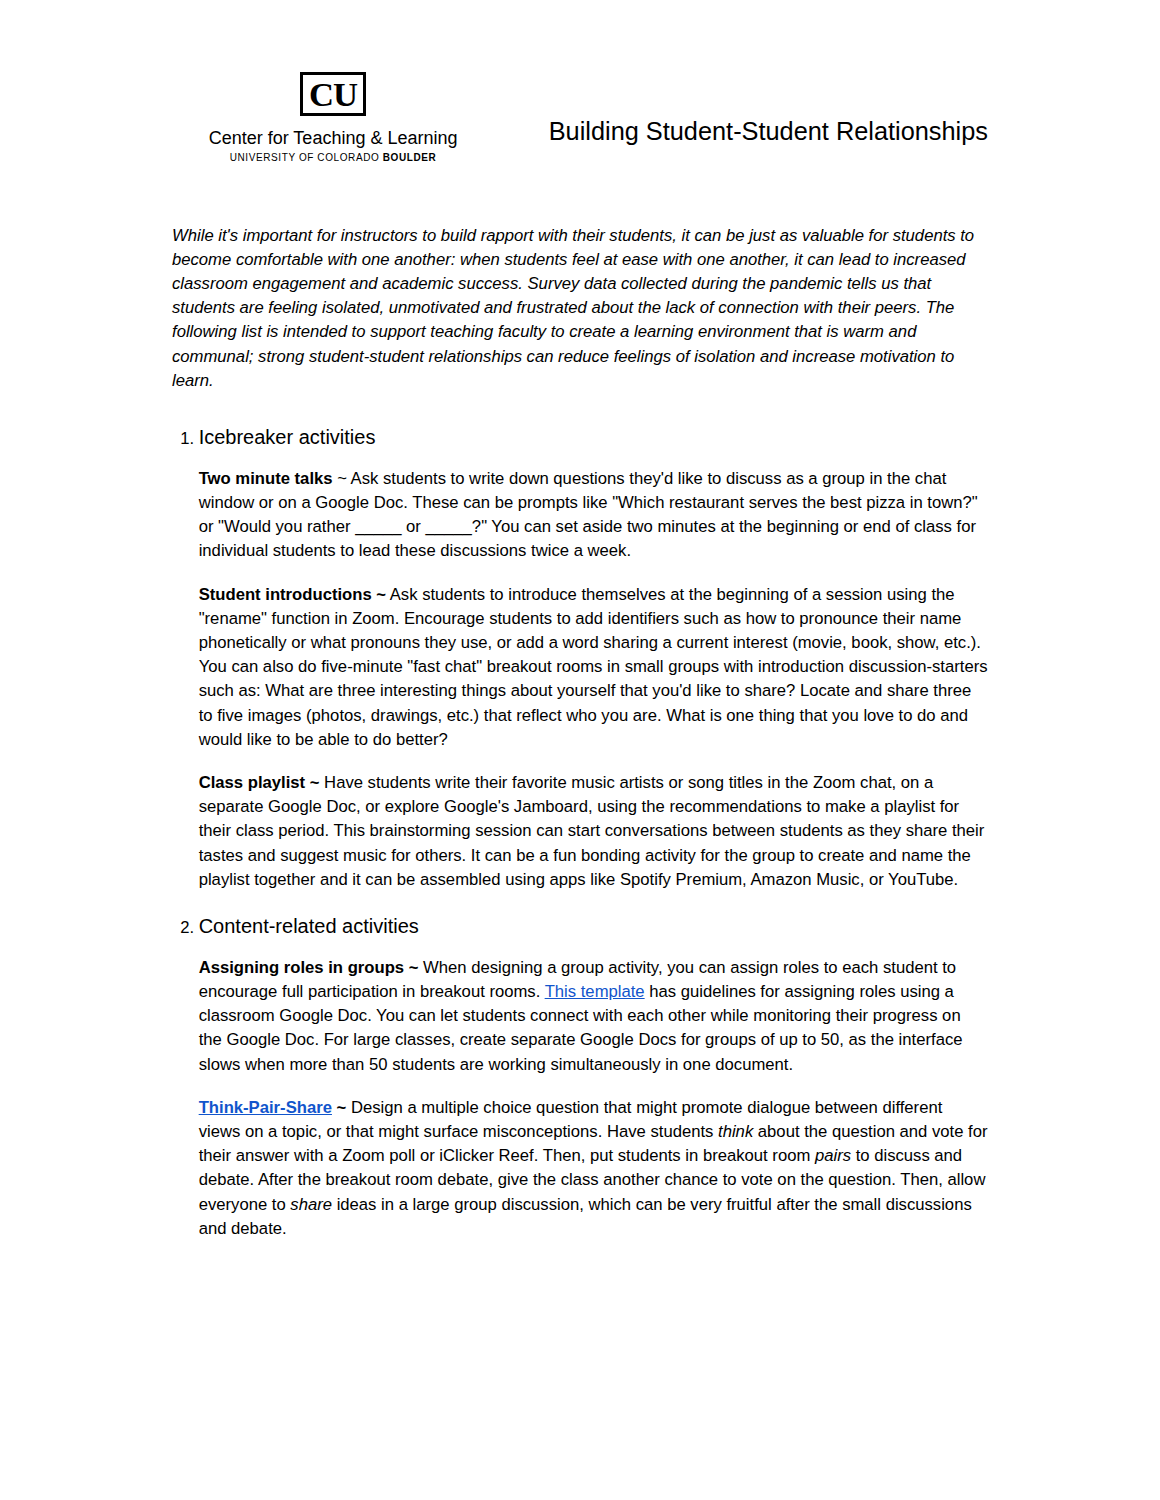CU
Center for Teaching & Learning
UNIVERSITY OF COLORADO BOULDER
Building Student-Student Relationships
While it's important for instructors to build rapport with their students, it can be just as valuable for students to become comfortable with one another: when students feel at ease with one another, it can lead to increased classroom engagement and academic success. Survey data collected during the pandemic tells us that students are feeling isolated, unmotivated and frustrated about the lack of connection with their peers. The following list is intended to support teaching faculty to create a learning environment that is warm and communal; strong student-student relationships can reduce feelings of isolation and increase motivation to learn.
Icebreaker activities
Two minute talks ~ Ask students to write down questions they'd like to discuss as a group in the chat window or on a Google Doc. These can be prompts like "Which restaurant serves the best pizza in town?" or "Would you rather _____ or _____?" You can set aside two minutes at the beginning or end of class for individual students to lead these discussions twice a week.
Student introductions ~ Ask students to introduce themselves at the beginning of a session using the "rename" function in Zoom. Encourage students to add identifiers such as how to pronounce their name phonetically or what pronouns they use, or add a word sharing a current interest (movie, book, show, etc.). You can also do five-minute "fast chat" breakout rooms in small groups with introduction discussion-starters such as: What are three interesting things about yourself that you'd like to share? Locate and share three to five images (photos, drawings, etc.) that reflect who you are. What is one thing that you love to do and would like to be able to do better?
Class playlist ~ Have students write their favorite music artists or song titles in the Zoom chat, on a separate Google Doc, or explore Google's Jamboard, using the recommendations to make a playlist for their class period. This brainstorming session can start conversations between students as they share their tastes and suggest music for others. It can be a fun bonding activity for the group to create and name the playlist together and it can be assembled using apps like Spotify Premium, Amazon Music, or YouTube.
Content-related activities
Assigning roles in groups ~ When designing a group activity, you can assign roles to each student to encourage full participation in breakout rooms. This template has guidelines for assigning roles using a classroom Google Doc. You can let students connect with each other while monitoring their progress on the Google Doc. For large classes, create separate Google Docs for groups of up to 50, as the interface slows when more than 50 students are working simultaneously in one document.
Think-Pair-Share ~ Design a multiple choice question that might promote dialogue between different views on a topic, or that might surface misconceptions. Have students think about the question and vote for their answer with a Zoom poll or iClicker Reef. Then, put students in breakout room pairs to discuss and debate. After the breakout room debate, give the class another chance to vote on the question. Then, allow everyone to share ideas in a large group discussion, which can be very fruitful after the small discussions and debate.